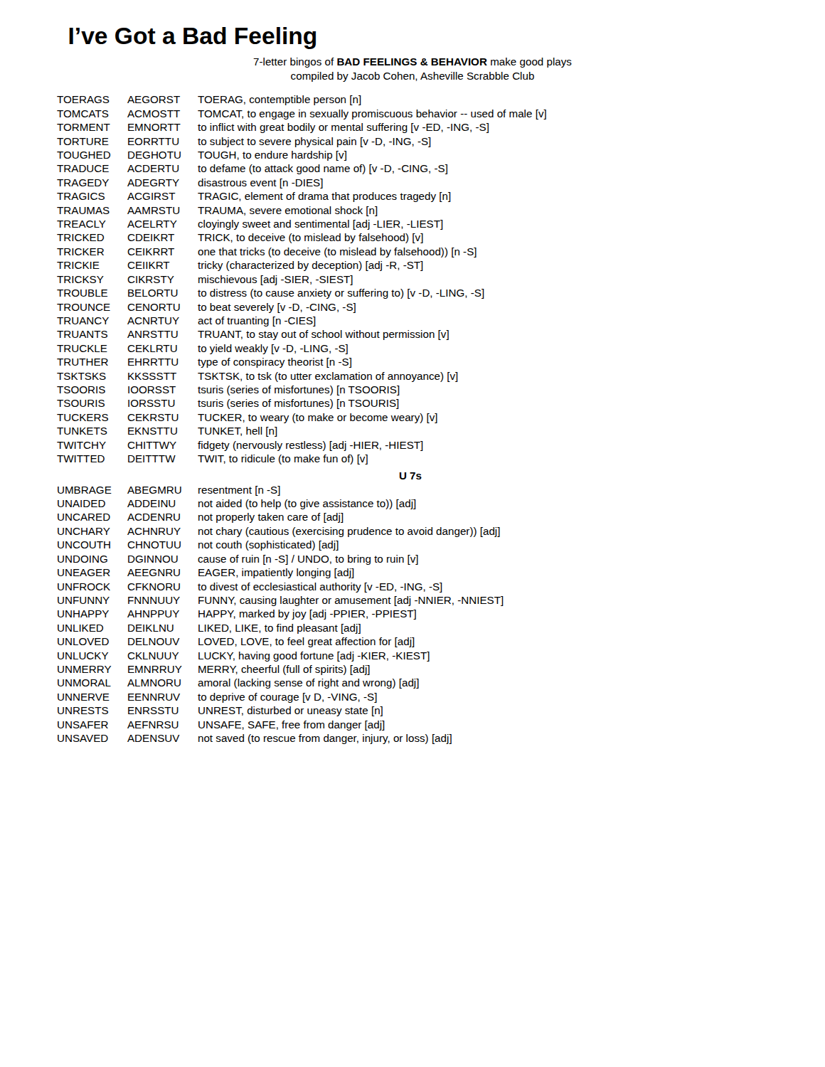I’ve Got a Bad Feeling
7-letter bingos of BAD FEELINGS & BEHAVIOR make good plays
compiled by Jacob Cohen, Asheville Scrabble Club
Word list
| TOERAGS | AEGORST | TOERAG, contemptible person [n] |
| TOMCATS | ACMOSTT | TOMCAT, to engage in sexually promiscuous behavior -- used of male [v] |
| TORMENT | EMNORTT | to inflict with great bodily or mental suffering [v -ED, -ING, -S] |
| TORTURE | EORRTTU | to subject to severe physical pain [v -D, -ING, -S] |
| TOUGHED | DEGHOTU | TOUGH, to endure hardship [v] |
| TRADUCE | ACDERTU | to defame (to attack good name of) [v -D, -CING, -S] |
| TRAGEDY | ADEGRTY | disastrous event [n -DIES] |
| TRAGICS | ACGIRST | TRAGIC, element of drama that produces tragedy [n] |
| TRAUMAS | AAMRSTU | TRAUMA, severe emotional shock [n] |
| TREACLY | ACELRTY | cloyingly sweet and sentimental [adj -LIER, -LIEST] |
| TRICKED | CDEIKRT | TRICK, to deceive (to mislead by falsehood) [v] |
| TRICKER | CEIKRRT | one that tricks (to deceive (to mislead by falsehood)) [n -S] |
| TRICKIE | CEIIKRT | tricky (characterized by deception) [adj -R, -ST] |
| TRICKSY | CIKRSTY | mischievous [adj -SIER, -SIEST] |
| TROUBLE | BELORTU | to distress (to cause anxiety or suffering to) [v -D, -LING, -S] |
| TROUNCE | CENORTU | to beat severely [v -D, -CING, -S] |
| TRUANCY | ACNRTUY | act of truanting [n -CIES] |
| TRUANTS | ANRSTTU | TRUANT, to stay out of school without permission [v] |
| TRUCKLE | CEKLRTU | to yield weakly [v -D, -LING, -S] |
| TRUTHER | EHRRTTU | type of conspiracy theorist [n -S] |
| TSKTSKS | KKSSSTT | TSKTSK, to tsk (to utter exclamation of annoyance) [v] |
| TSOORIS | IOORSST | tsuris (series of misfortunes) [n TSOORIS] |
| TSOURIS | IORSSTU | tsuris (series of misfortunes) [n TSOURIS] |
| TUCKERS | CEKRSTU | TUCKER, to weary (to make or become weary) [v] |
| TUNKETS | EKNSTTU | TUNKET, hell [n] |
| TWITCHY | CHITTWY | fidgety (nervously restless) [adj -HIER, -HIEST] |
| TWITTED | DEITTTW | TWIT, to ridicule (to make fun of) [v] |
| U 7s |
| UMBRAGE | ABEGMRU | resentment [n -S] |
| UNAIDED | ADDEINU | not aided (to help (to give assistance to)) [adj] |
| UNCARED | ACDENRU | not properly taken care of [adj] |
| UNCHARY | ACHNRUY | not chary (cautious (exercising prudence to avoid danger)) [adj] |
| UNCOUTH | CHNOTUU | not couth (sophisticated) [adj] |
| UNDOING | DGINNOU | cause of ruin [n -S] / UNDO, to bring to ruin [v] |
| UNEAGER | AEEGNRU | EAGER, impatiently longing [adj] |
| UNFROCK | CFKNORU | to divest of ecclesiastical authority [v -ED, -ING, -S] |
| UNFUNNY | FNNNUUY | FUNNY, causing laughter or amusement [adj -NNIER, -NNIEST] |
| UNHAPPY | AHNPPUY | HAPPY, marked by joy [adj -PPIER, -PPIEST] |
| UNLIKED | DEIKLNU | LIKED, LIKE, to find pleasant [adj] |
| UNLOVED | DELNOUV | LOVED, LOVE, to feel great affection for [adj] |
| UNLUCKY | CKLNUUY | LUCKY, having good fortune [adj -KIER, -KIEST] |
| UNMERRY | EMNRRUY | MERRY, cheerful (full of spirits) [adj] |
| UNMORAL | ALMNORU | amoral (lacking sense of right and wrong) [adj] |
| UNNERVE | EENNRUV | to deprive of courage [v D, -VING, -S] |
| UNRESTS | ENRSSTU | UNREST, disturbed or uneasy state [n] |
| UNSAFER | AEFNRSU | UNSAFE, SAFE, free from danger [adj] |
| UNSAVED | ADENSUV | not saved (to rescue from danger, injury, or loss) [adj] |